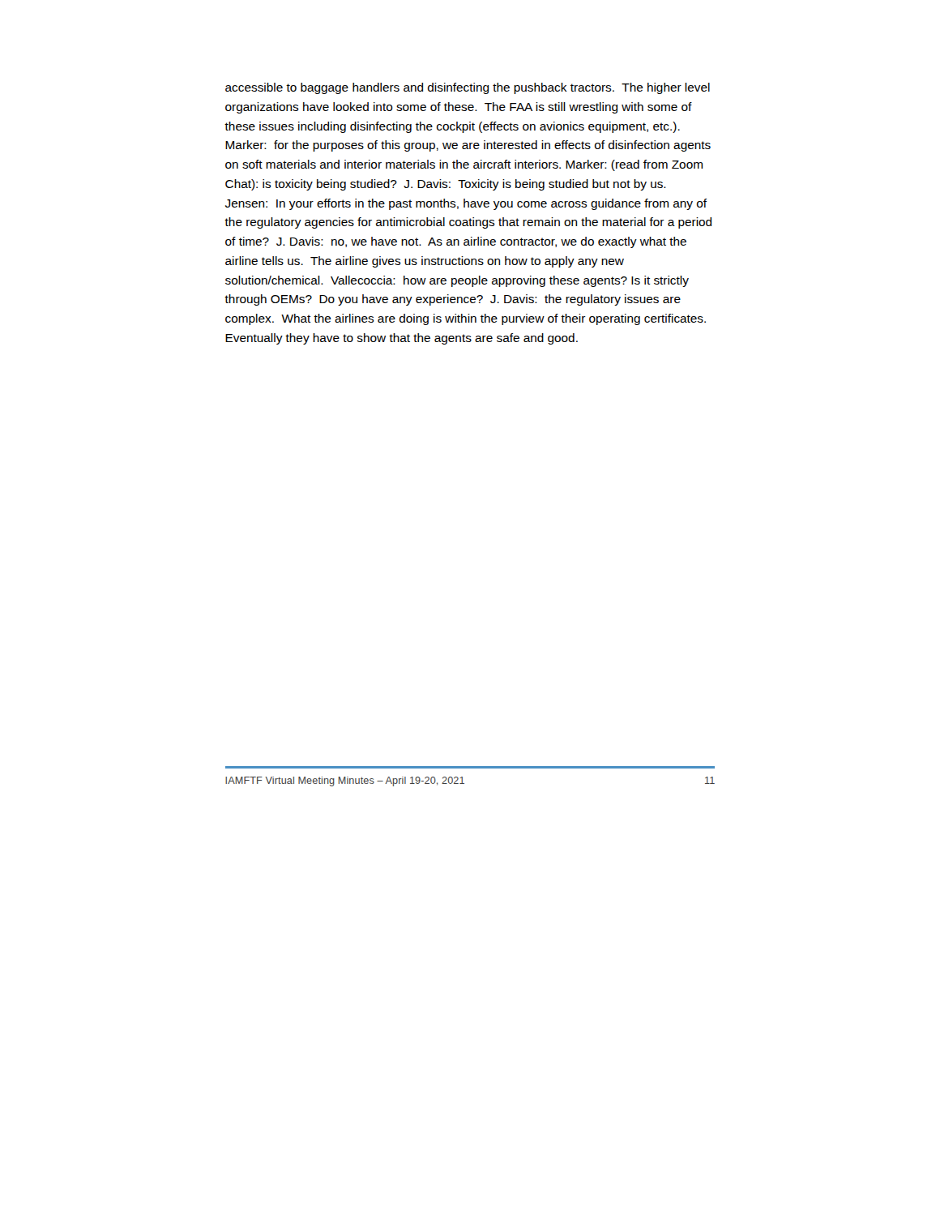accessible to baggage handlers and disinfecting the pushback tractors. The higher level organizations have looked into some of these. The FAA is still wrestling with some of these issues including disinfecting the cockpit (effects on avionics equipment, etc.). Marker: for the purposes of this group, we are interested in effects of disinfection agents on soft materials and interior materials in the aircraft interiors. Marker: (read from Zoom Chat): is toxicity being studied? J. Davis: Toxicity is being studied but not by us. Jensen: In your efforts in the past months, have you come across guidance from any of the regulatory agencies for antimicrobial coatings that remain on the material for a period of time? J. Davis: no, we have not. As an airline contractor, we do exactly what the airline tells us. The airline gives us instructions on how to apply any new solution/chemical. Vallecoccia: how are people approving these agents? Is it strictly through OEMs? Do you have any experience? J. Davis: the regulatory issues are complex. What the airlines are doing is within the purview of their operating certificates. Eventually they have to show that the agents are safe and good.
IAMFTF Virtual Meeting Minutes – April 19-20, 2021 11